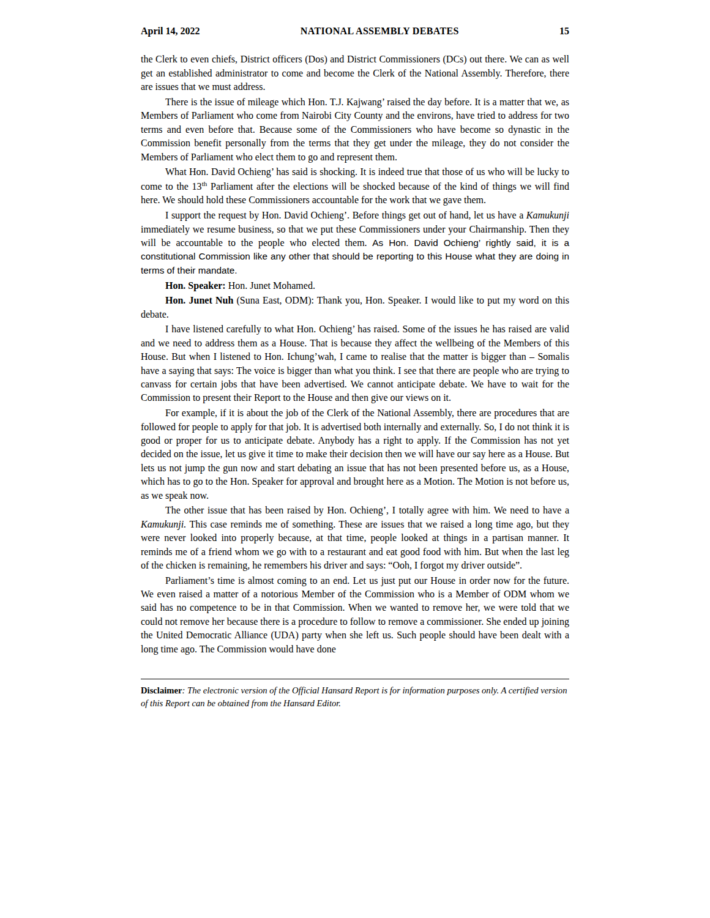April 14, 2022 NATIONAL ASSEMBLY DEBATES 15
the Clerk to even chiefs, District officers (Dos) and District Commissioners (DCs) out there. We can as well get an established administrator to come and become the Clerk of the National Assembly. Therefore, there are issues that we must address.
There is the issue of mileage which Hon. T.J. Kajwang’ raised the day before. It is a matter that we, as Members of Parliament who come from Nairobi City County and the environs, have tried to address for two terms and even before that. Because some of the Commissioners who have become so dynastic in the Commission benefit personally from the terms that they get under the mileage, they do not consider the Members of Parliament who elect them to go and represent them.
What Hon. David Ochieng’ has said is shocking. It is indeed true that those of us who will be lucky to come to the 13th Parliament after the elections will be shocked because of the kind of things we will find here. We should hold these Commissioners accountable for the work that we gave them.
I support the request by Hon. David Ochieng’. Before things get out of hand, let us have a Kamukunji immediately we resume business, so that we put these Commissioners under your Chairmanship. Then they will be accountable to the people who elected them. As Hon. David Ochieng’ rightly said, it is a constitutional Commission like any other that should be reporting to this House what they are doing in terms of their mandate.
Hon. Speaker: Hon. Junet Mohamed.
Hon. Junet Nuh (Suna East, ODM): Thank you, Hon. Speaker. I would like to put my word on this debate.
I have listened carefully to what Hon. Ochieng’ has raised. Some of the issues he has raised are valid and we need to address them as a House. That is because they affect the wellbeing of the Members of this House. But when I listened to Hon. Ichung’wah, I came to realise that the matter is bigger than – Somalis have a saying that says: The voice is bigger than what you think. I see that there are people who are trying to canvass for certain jobs that have been advertised. We cannot anticipate debate. We have to wait for the Commission to present their Report to the House and then give our views on it.
For example, if it is about the job of the Clerk of the National Assembly, there are procedures that are followed for people to apply for that job. It is advertised both internally and externally. So, I do not think it is good or proper for us to anticipate debate. Anybody has a right to apply. If the Commission has not yet decided on the issue, let us give it time to make their decision then we will have our say here as a House. But lets us not jump the gun now and start debating an issue that has not been presented before us, as a House, which has to go to the Hon. Speaker for approval and brought here as a Motion. The Motion is not before us, as we speak now.
The other issue that has been raised by Hon. Ochieng’, I totally agree with him. We need to have a Kamukunji. This case reminds me of something. These are issues that we raised a long time ago, but they were never looked into properly because, at that time, people looked at things in a partisan manner. It reminds me of a friend whom we go with to a restaurant and eat good food with him. But when the last leg of the chicken is remaining, he remembers his driver and says: “Ooh, I forgot my driver outside”.
Parliament’s time is almost coming to an end. Let us just put our House in order now for the future. We even raised a matter of a notorious Member of the Commission who is a Member of ODM whom we said has no competence to be in that Commission. When we wanted to remove her, we were told that we could not remove her because there is a procedure to follow to remove a commissioner. She ended up joining the United Democratic Alliance (UDA) party when she left us. Such people should have been dealt with a long time ago. The Commission would have done
Disclaimer: The electronic version of the Official Hansard Report is for information purposes only. A certified version of this Report can be obtained from the Hansard Editor.